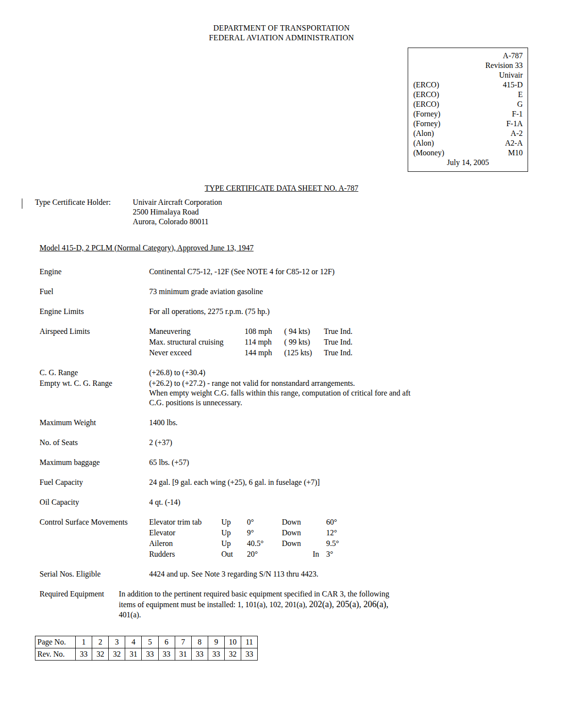DEPARTMENT OF TRANSPORTATION
FEDERAL AVIATION ADMINISTRATION
A-787
Revision 33
Univair
(ERCO) 415-D
(ERCO) E
(ERCO) G
(Forney) F-1
(Forney) F-1A
(Alon) A-2
(Alon) A2-A
(Mooney) M10
July 14, 2005
TYPE CERTIFICATE DATA SHEET NO. A-787
Type Certificate Holder:
Univair Aircraft Corporation
2500 Himalaya Road
Aurora, Colorado 80011
Model 415-D, 2 PCLM (Normal Category), Approved June 13, 1947
| Engine | Continental C75-12, -12F (See NOTE 4 for C85-12 or 12F) |
| Fuel | 73 minimum grade aviation gasoline |
| Engine Limits | For all operations, 2275 r.p.m. (75 hp.) |
| Airspeed Limits | Maneuvering 108 mph ( 94 kts) True Ind. Max. structural cruising 114 mph ( 99 kts) True Ind. Never exceed 144 mph (125 kts) True Ind. |
| C. G. Range | (+26.8) to (+30.4) |
| Empty wt. C. G. Range | (+26.2) to (+27.2) - range not valid for nonstandard arrangements. When empty weight C.G. falls within this range, computation of critical fore and aft C.G. positions is unnecessary. |
| Maximum Weight | 1400 lbs. |
| No. of Seats | 2 (+37) |
| Maximum baggage | 65 lbs. (+57) |
| Fuel Capacity | 24 gal. [9 gal. each wing (+25), 6 gal. in fuselage (+7)] |
| Oil Capacity | 4 qt. (-14) |
| Control Surface Movements | Elevator trim tab Up 0° Down 60° Elevator Up 9° Down 12° Aileron Up 40.5° Down 9.5° Rudders Out 20° In 3° |
| Serial Nos. Eligible | 4424 and up. See Note 3 regarding S/N 113 thru 4423. |
| Required Equipment | In addition to the pertinent required basic equipment specified in CAR 3, the following items of equipment must be installed: 1, 101(a), 102, 201(a), 202(a), 205(a), 206(a), 401(a). |
| Page No. | 1 | 2 | 3 | 4 | 5 | 6 | 7 | 8 | 9 | 10 | 11 |
| Rev. No. | 33 | 32 | 32 | 31 | 33 | 33 | 31 | 33 | 33 | 32 | 33 |